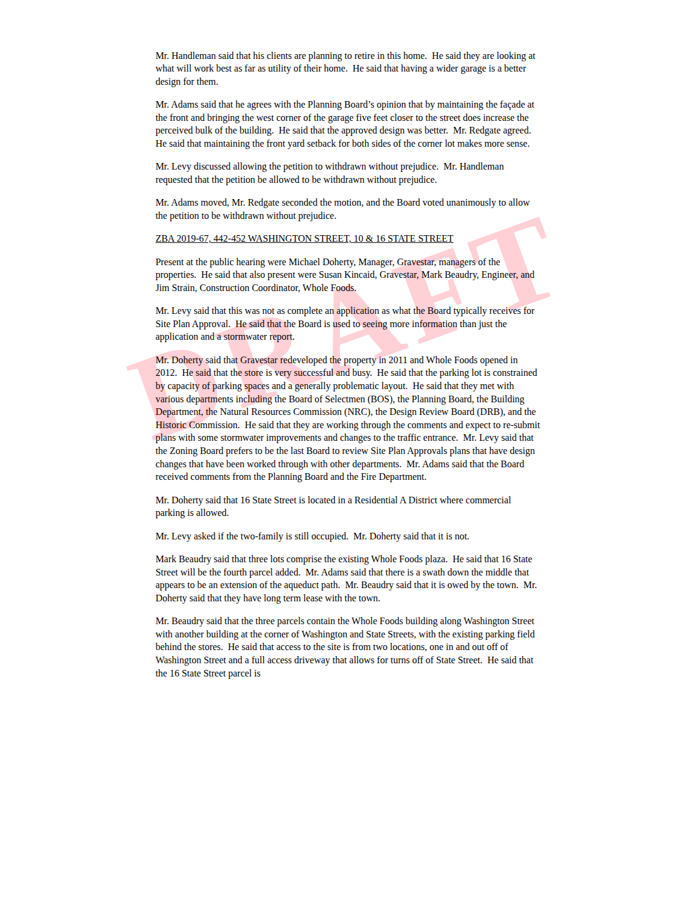DRAFT
Mr. Handleman said that his clients are planning to retire in this home. He said they are looking at what will work best as far as utility of their home. He said that having a wider garage is a better design for them.
Mr. Adams said that he agrees with the Planning Board’s opinion that by maintaining the façade at the front and bringing the west corner of the garage five feet closer to the street does increase the perceived bulk of the building. He said that the approved design was better. Mr. Redgate agreed. He said that maintaining the front yard setback for both sides of the corner lot makes more sense.
Mr. Levy discussed allowing the petition to withdrawn without prejudice. Mr. Handleman requested that the petition be allowed to be withdrawn without prejudice.
Mr. Adams moved, Mr. Redgate seconded the motion, and the Board voted unanimously to allow the petition to be withdrawn without prejudice.
ZBA 2019-67, 442-452 WASHINGTON STREET, 10 & 16 STATE STREET
Present at the public hearing were Michael Doherty, Manager, Gravestar, managers of the properties. He said that also present were Susan Kincaid, Gravestar, Mark Beaudry, Engineer, and Jim Strain, Construction Coordinator, Whole Foods.
Mr. Levy said that this was not as complete an application as what the Board typically receives for Site Plan Approval. He said that the Board is used to seeing more information than just the application and a stormwater report.
Mr. Doherty said that Gravestar redeveloped the property in 2011 and Whole Foods opened in 2012. He said that the store is very successful and busy. He said that the parking lot is constrained by capacity of parking spaces and a generally problematic layout. He said that they met with various departments including the Board of Selectmen (BOS), the Planning Board, the Building Department, the Natural Resources Commission (NRC), the Design Review Board (DRB), and the Historic Commission. He said that they are working through the comments and expect to re-submit plans with some stormwater improvements and changes to the traffic entrance. Mr. Levy said that the Zoning Board prefers to be the last Board to review Site Plan Approvals plans that have design changes that have been worked through with other departments. Mr. Adams said that the Board received comments from the Planning Board and the Fire Department.
Mr. Doherty said that 16 State Street is located in a Residential A District where commercial parking is allowed.
Mr. Levy asked if the two-family is still occupied. Mr. Doherty said that it is not.
Mark Beaudry said that three lots comprise the existing Whole Foods plaza. He said that 16 State Street will be the fourth parcel added. Mr. Adams said that there is a swath down the middle that appears to be an extension of the aqueduct path. Mr. Beaudry said that it is owed by the town. Mr. Doherty said that they have long term lease with the town.
Mr. Beaudry said that the three parcels contain the Whole Foods building along Washington Street with another building at the corner of Washington and State Streets, with the existing parking field behind the stores. He said that access to the site is from two locations, one in and out off of Washington Street and a full access driveway that allows for turns off of State Street. He said that the 16 State Street parcel is